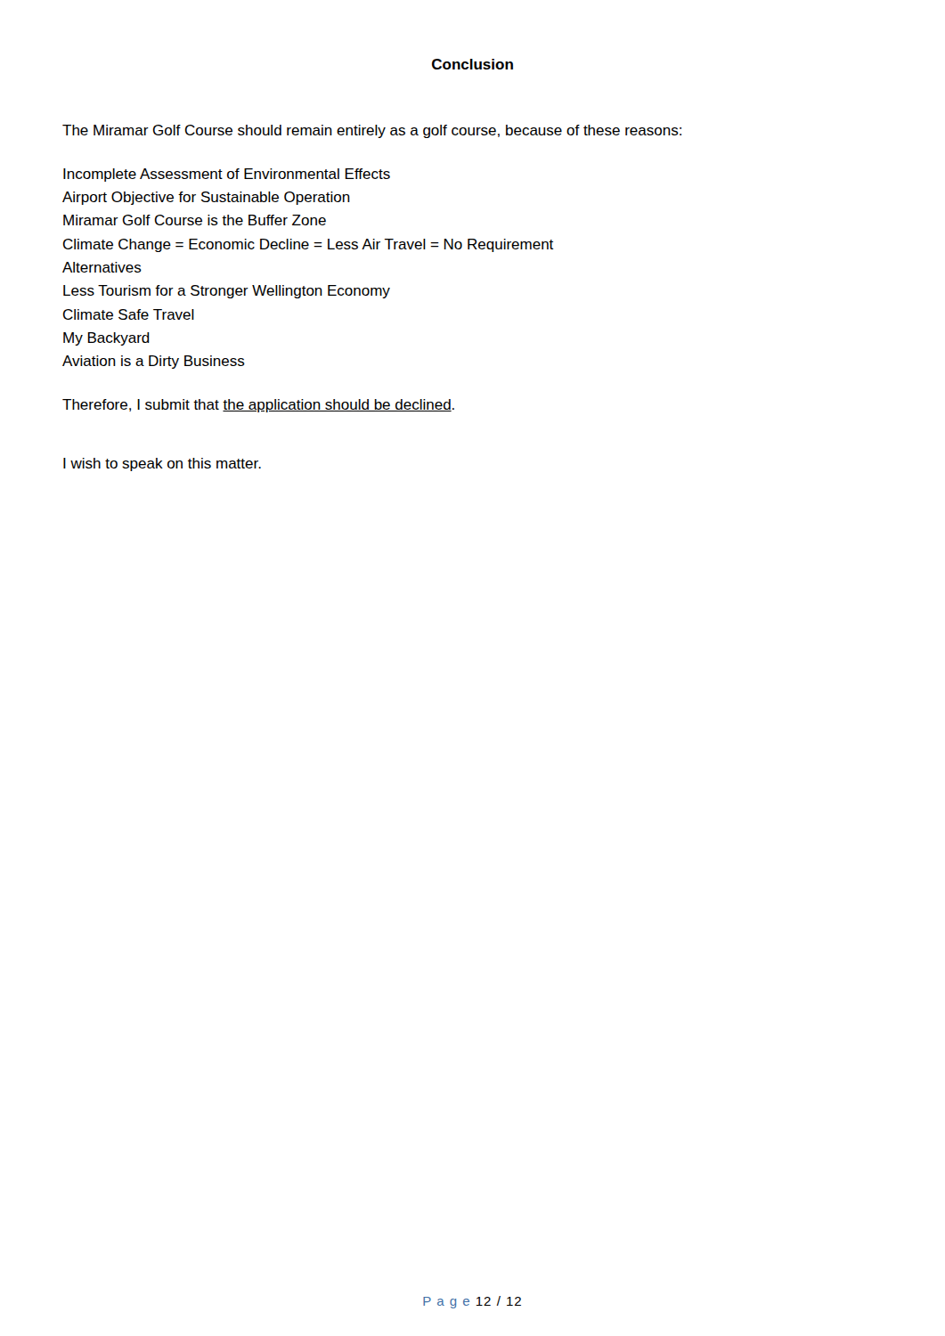Conclusion
The Miramar Golf Course should remain entirely as a golf course, because of these reasons:
Incomplete Assessment of Environmental Effects
Airport Objective for Sustainable Operation
Miramar Golf Course is the Buffer Zone
Climate Change = Economic Decline = Less Air Travel = No Requirement
Alternatives
Less Tourism for a Stronger Wellington Economy
Climate Safe Travel
My Backyard
Aviation is a Dirty Business
Therefore, I submit that the application should be declined.
I wish to speak on this matter.
P a g e 12 / 12